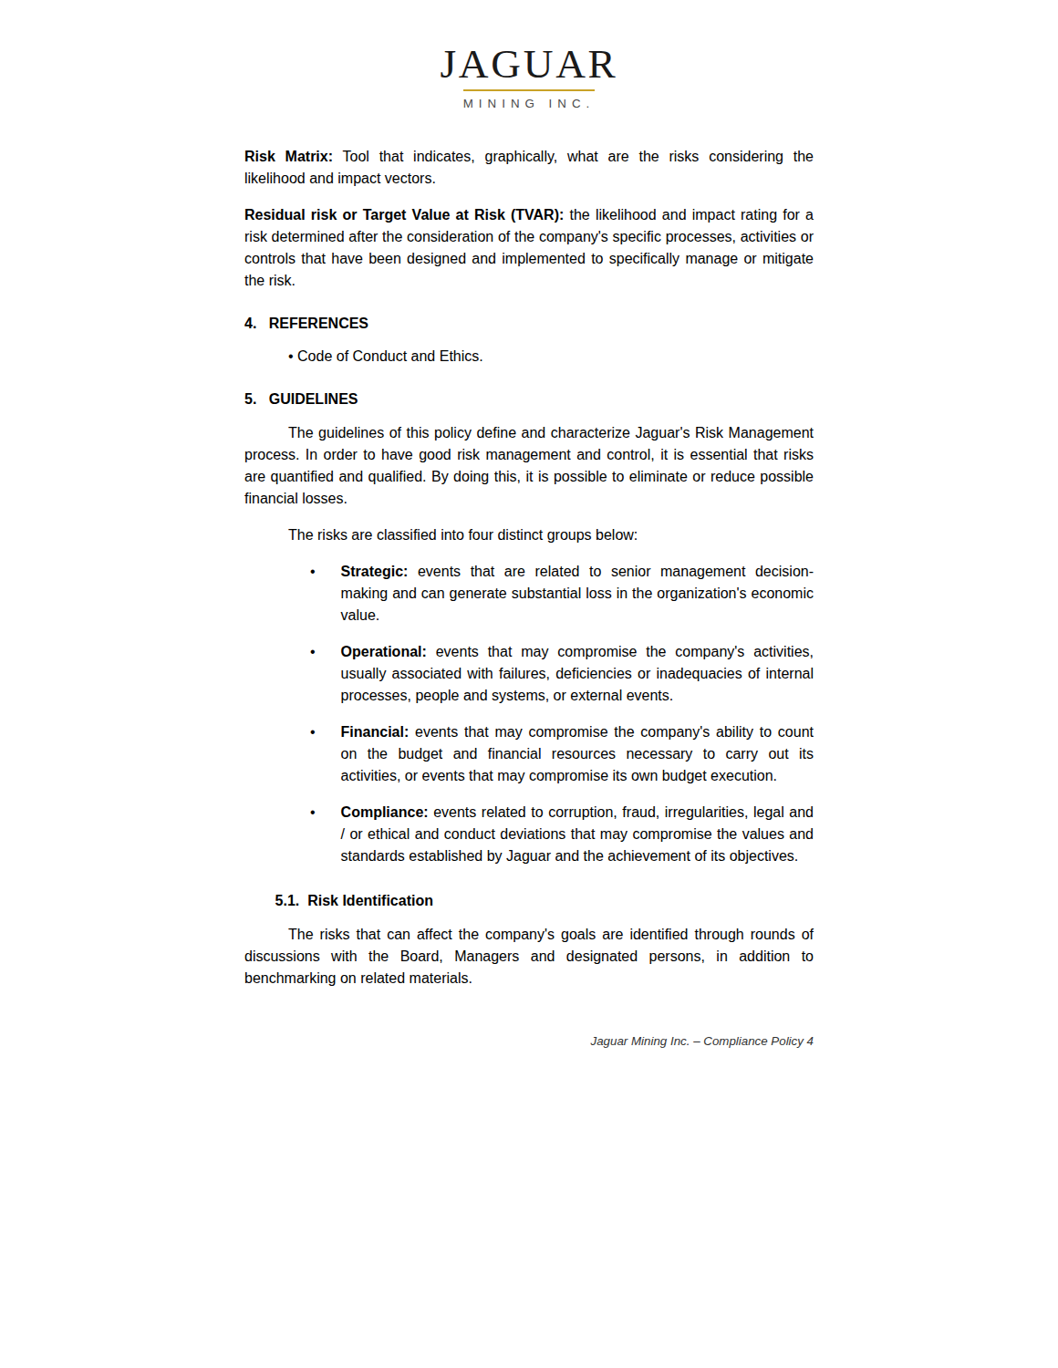JAGUAR
MINING INC.
Risk Matrix: Tool that indicates, graphically, what are the risks considering the likelihood and impact vectors.
Residual risk or Target Value at Risk (TVAR): the likelihood and impact rating for a risk determined after the consideration of the company's specific processes, activities or controls that have been designed and implemented to specifically manage or mitigate the risk.
4. REFERENCES
• Code of Conduct and Ethics.
5. GUIDELINES
The guidelines of this policy define and characterize Jaguar's Risk Management process. In order to have good risk management and control, it is essential that risks are quantified and qualified. By doing this, it is possible to eliminate or reduce possible financial losses.
The risks are classified into four distinct groups below:
Strategic: events that are related to senior management decision-making and can generate substantial loss in the organization's economic value.
Operational: events that may compromise the company's activities, usually associated with failures, deficiencies or inadequacies of internal processes, people and systems, or external events.
Financial: events that may compromise the company's ability to count on the budget and financial resources necessary to carry out its activities, or events that may compromise its own budget execution.
Compliance: events related to corruption, fraud, irregularities, legal and / or ethical and conduct deviations that may compromise the values and standards established by Jaguar and the achievement of its objectives.
5.1. Risk Identification
The risks that can affect the company's goals are identified through rounds of discussions with the Board, Managers and designated persons, in addition to benchmarking on related materials.
Jaguar Mining Inc. – Compliance Policy 4